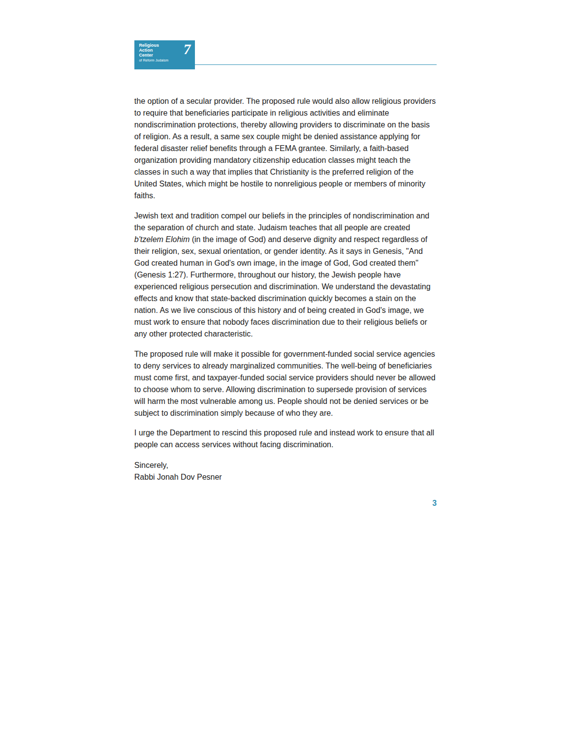Religious
Action
Center of Reform Judaism
7
the option of a secular provider. The proposed rule would also allow religious providers to require that beneficiaries participate in religious activities and eliminate nondiscrimination protections, thereby allowing providers to discriminate on the basis of religion. As a result, a same sex couple might be denied assistance applying for federal disaster relief benefits through a FEMA grantee. Similarly, a faith-based organization providing mandatory citizenship education classes might teach the classes in such a way that implies that Christianity is the preferred religion of the United States, which might be hostile to nonreligious people or members of minority faiths.
Jewish text and tradition compel our beliefs in the principles of nondiscrimination and the separation of church and state. Judaism teaches that all people are created b'tzelem Elohim (in the image of God) and deserve dignity and respect regardless of their religion, sex, sexual orientation, or gender identity. As it says in Genesis, "And God created human in God's own image, in the image of God, God created them" (Genesis 1:27). Furthermore, throughout our history, the Jewish people have experienced religious persecution and discrimination. We understand the devastating effects and know that state-backed discrimination quickly becomes a stain on the nation. As we live conscious of this history and of being created in God's image, we must work to ensure that nobody faces discrimination due to their religious beliefs or any other protected characteristic.
The proposed rule will make it possible for government-funded social service agencies to deny services to already marginalized communities. The well-being of beneficiaries must come first, and taxpayer-funded social service providers should never be allowed to choose whom to serve. Allowing discrimination to supersede provision of services will harm the most vulnerable among us. People should not be denied services or be subject to discrimination simply because of who they are.
I urge the Department to rescind this proposed rule and instead work to ensure that all people can access services without facing discrimination.
Sincerely,
Rabbi Jonah Dov Pesner
3